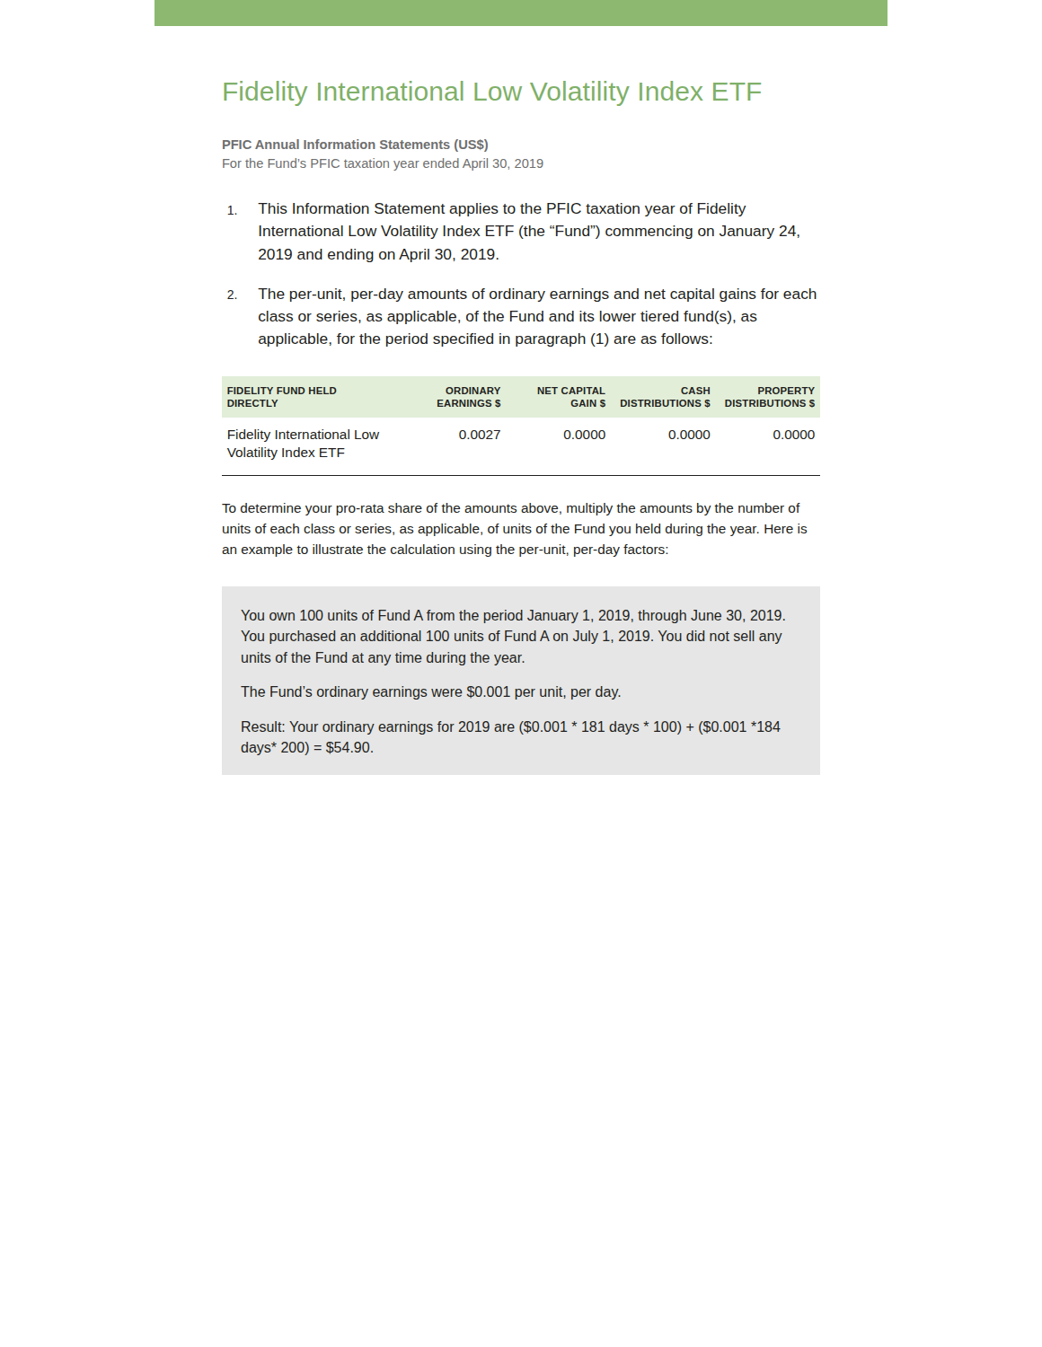Fidelity International Low Volatility Index ETF
PFIC Annual Information Statements (US$)
For the Fund’s PFIC taxation year ended April 30, 2019
This Information Statement applies to the PFIC taxation year of Fidelity International Low Volatility Index ETF (the “Fund”) commencing on January 24, 2019 and ending on April 30, 2019.
The per-unit, per-day amounts of ordinary earnings and net capital gains for each class or series, as applicable, of the Fund and its lower tiered fund(s), as applicable, for the period specified in paragraph (1) are as follows:
| FIDELITY FUND HELD DIRECTLY | ORDINARY EARNINGS $ | NET CAPITAL GAIN $ | CASH DISTRIBUTIONS $ | PROPERTY DISTRIBUTIONS $ |
| --- | --- | --- | --- | --- |
| Fidelity International Low Volatility Index ETF | 0.0027 | 0.0000 | 0.0000 | 0.0000 |
To determine your pro-rata share of the amounts above, multiply the amounts by the number of units of each class or series, as applicable, of units of the Fund you held during the year. Here is an example to illustrate the calculation using the per-unit, per-day factors:
You own 100 units of Fund A from the period January 1, 2019, through June 30, 2019. You purchased an additional 100 units of Fund A on July 1, 2019. You did not sell any units of the Fund at any time during the year.
The Fund’s ordinary earnings were $0.001 per unit, per day.
Result: Your ordinary earnings for 2019 are ($0.001 * 181 days * 100) + ($0.001 *184 days* 200) = $54.90.